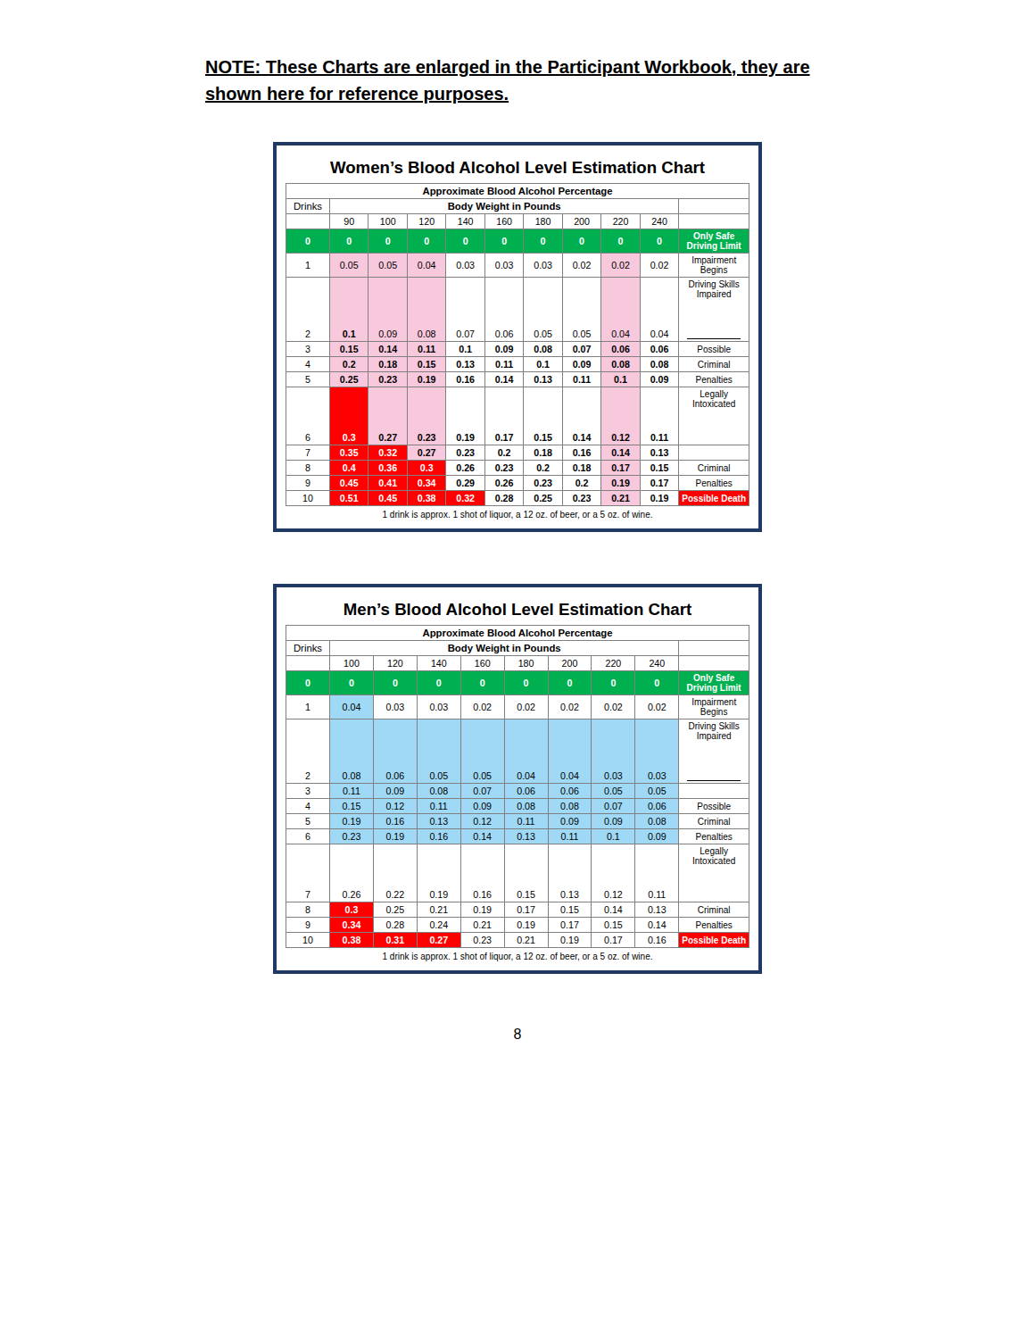NOTE: These Charts are enlarged in the Participant Workbook, they are shown here for reference purposes.
Women’s Blood Alcohol Level Estimation Chart
| Approximate Blood Alcohol Percentage |
| Drinks | Body Weight in Pounds | |
| | 90 | 100 | 120 | 140 | 160 | 180 | 200 | 220 | 240 | |
| 0 | 0 | 0 | 0 | 0 | 0 | 0 | 0 | 0 | 0 | Only Safe Driving Limit |
| 1 | 0.05 | 0.05 | 0.04 | 0.03 | 0.03 | 0.03 | 0.02 | 0.02 | 0.02 | Impairment Begins |
| 2 | 0.1 | 0.09 | 0.08 | 0.07 | 0.06 | 0.05 | 0.05 | 0.04 | 0.04 | Driving Skills Impaired |
| 3 | 0.15 | 0.14 | 0.11 | 0.1 | 0.09 | 0.08 | 0.07 | 0.06 | 0.06 | Possible |
| 4 | 0.2 | 0.18 | 0.15 | 0.13 | 0.11 | 0.1 | 0.09 | 0.08 | 0.08 | Criminal |
| 5 | 0.25 | 0.23 | 0.19 | 0.16 | 0.14 | 0.13 | 0.11 | 0.1 | 0.09 | Penalties |
| 6 | 0.3 | 0.27 | 0.23 | 0.19 | 0.17 | 0.15 | 0.14 | 0.12 | 0.11 | Legally Intoxicated |
| 7 | 0.35 | 0.32 | 0.27 | 0.23 | 0.2 | 0.18 | 0.16 | 0.14 | 0.13 | |
| 8 | 0.4 | 0.36 | 0.3 | 0.26 | 0.23 | 0.2 | 0.18 | 0.17 | 0.15 | Criminal |
| 9 | 0.45 | 0.41 | 0.34 | 0.29 | 0.26 | 0.23 | 0.2 | 0.19 | 0.17 | Penalties |
| 10 | 0.51 | 0.45 | 0.38 | 0.32 | 0.28 | 0.25 | 0.23 | 0.21 | 0.19 | Possible Death |
1 drink is approx. 1 shot of liquor, a 12 oz. of beer, or a 5 oz. of wine.
Men’s Blood Alcohol Level Estimation Chart
| Approximate Blood Alcohol Percentage |
| Drinks | Body Weight in Pounds | |
| | 100 | 120 | 140 | 160 | 180 | 200 | 220 | 240 | |
| 0 | 0 | 0 | 0 | 0 | 0 | 0 | 0 | 0 | Only Safe Driving Limit |
| 1 | 0.04 | 0.03 | 0.03 | 0.02 | 0.02 | 0.02 | 0.02 | 0.02 | Impairment Begins |
| 2 | 0.08 | 0.06 | 0.05 | 0.05 | 0.04 | 0.04 | 0.03 | 0.03 | Driving Skills Impaired |
| 3 | 0.11 | 0.09 | 0.08 | 0.07 | 0.06 | 0.06 | 0.05 | 0.05 | |
| 4 | 0.15 | 0.12 | 0.11 | 0.09 | 0.08 | 0.08 | 0.07 | 0.06 | Possible |
| 5 | 0.19 | 0.16 | 0.13 | 0.12 | 0.11 | 0.09 | 0.09 | 0.08 | Criminal |
| 6 | 0.23 | 0.19 | 0.16 | 0.14 | 0.13 | 0.11 | 0.1 | 0.09 | Penalties |
| 7 | 0.26 | 0.22 | 0.19 | 0.16 | 0.15 | 0.13 | 0.12 | 0.11 | Legally Intoxicated |
| 8 | 0.3 | 0.25 | 0.21 | 0.19 | 0.17 | 0.15 | 0.14 | 0.13 | Criminal |
| 9 | 0.34 | 0.28 | 0.24 | 0.21 | 0.19 | 0.17 | 0.15 | 0.14 | Penalties |
| 10 | 0.38 | 0.31 | 0.27 | 0.23 | 0.21 | 0.19 | 0.17 | 0.16 | Possible Death |
1 drink is approx. 1 shot of liquor, a 12 oz. of beer, or a 5 oz. of wine.
8